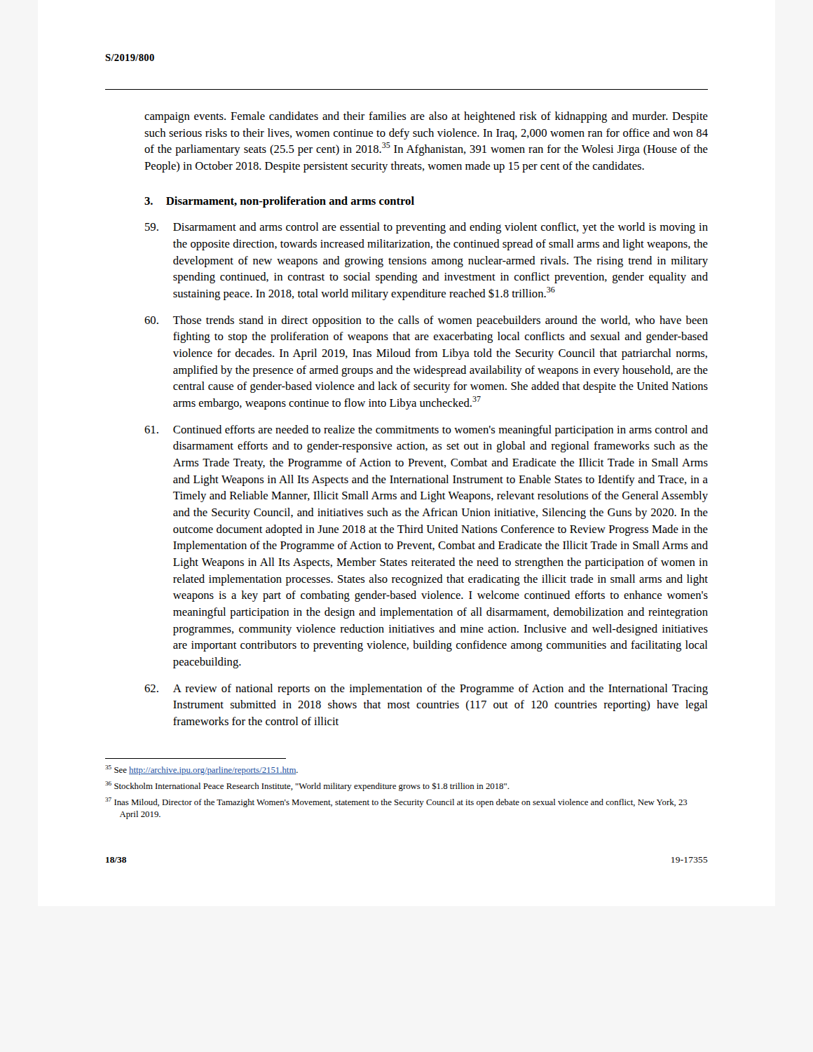S/2019/800
campaign events. Female candidates and their families are also at heightened risk of kidnapping and murder. Despite such serious risks to their lives, women continue to defy such violence. In Iraq, 2,000 women ran for office and won 84 of the parliamentary seats (25.5 per cent) in 2018.35 In Afghanistan, 391 women ran for the Wolesi Jirga (House of the People) in October 2018. Despite persistent security threats, women made up 15 per cent of the candidates.
3. Disarmament, non-proliferation and arms control
59. Disarmament and arms control are essential to preventing and ending violent conflict, yet the world is moving in the opposite direction, towards increased militarization, the continued spread of small arms and light weapons, the development of new weapons and growing tensions among nuclear-armed rivals. The rising trend in military spending continued, in contrast to social spending and investment in conflict prevention, gender equality and sustaining peace. In 2018, total world military expenditure reached $1.8 trillion.36
60. Those trends stand in direct opposition to the calls of women peacebuilders around the world, who have been fighting to stop the proliferation of weapons that are exacerbating local conflicts and sexual and gender-based violence for decades. In April 2019, Inas Miloud from Libya told the Security Council that patriarchal norms, amplified by the presence of armed groups and the widespread availability of weapons in every household, are the central cause of gender-based violence and lack of security for women. She added that despite the United Nations arms embargo, weapons continue to flow into Libya unchecked.37
61. Continued efforts are needed to realize the commitments to women's meaningful participation in arms control and disarmament efforts and to gender-responsive action, as set out in global and regional frameworks such as the Arms Trade Treaty, the Programme of Action to Prevent, Combat and Eradicate the Illicit Trade in Small Arms and Light Weapons in All Its Aspects and the International Instrument to Enable States to Identify and Trace, in a Timely and Reliable Manner, Illicit Small Arms and Light Weapons, relevant resolutions of the General Assembly and the Security Council, and initiatives such as the African Union initiative, Silencing the Guns by 2020. In the outcome document adopted in June 2018 at the Third United Nations Conference to Review Progress Made in the Implementation of the Programme of Action to Prevent, Combat and Eradicate the Illicit Trade in Small Arms and Light Weapons in All Its Aspects, Member States reiterated the need to strengthen the participation of women in related implementation processes. States also recognized that eradicating the illicit trade in small arms and light weapons is a key part of combating gender-based violence. I welcome continued efforts to enhance women's meaningful participation in the design and implementation of all disarmament, demobilization and reintegration programmes, community violence reduction initiatives and mine action. Inclusive and well-designed initiatives are important contributors to preventing violence, building confidence among communities and facilitating local peacebuilding.
62. A review of national reports on the implementation of the Programme of Action and the International Tracing Instrument submitted in 2018 shows that most countries (117 out of 120 countries reporting) have legal frameworks for the control of illicit
35 See http://archive.ipu.org/parline/reports/2151.htm.
36 Stockholm International Peace Research Institute, "World military expenditure grows to $1.8 trillion in 2018".
37 Inas Miloud, Director of the Tamazight Women's Movement, statement to the Security Council at its open debate on sexual violence and conflict, New York, 23 April 2019.
18/38 19-17355